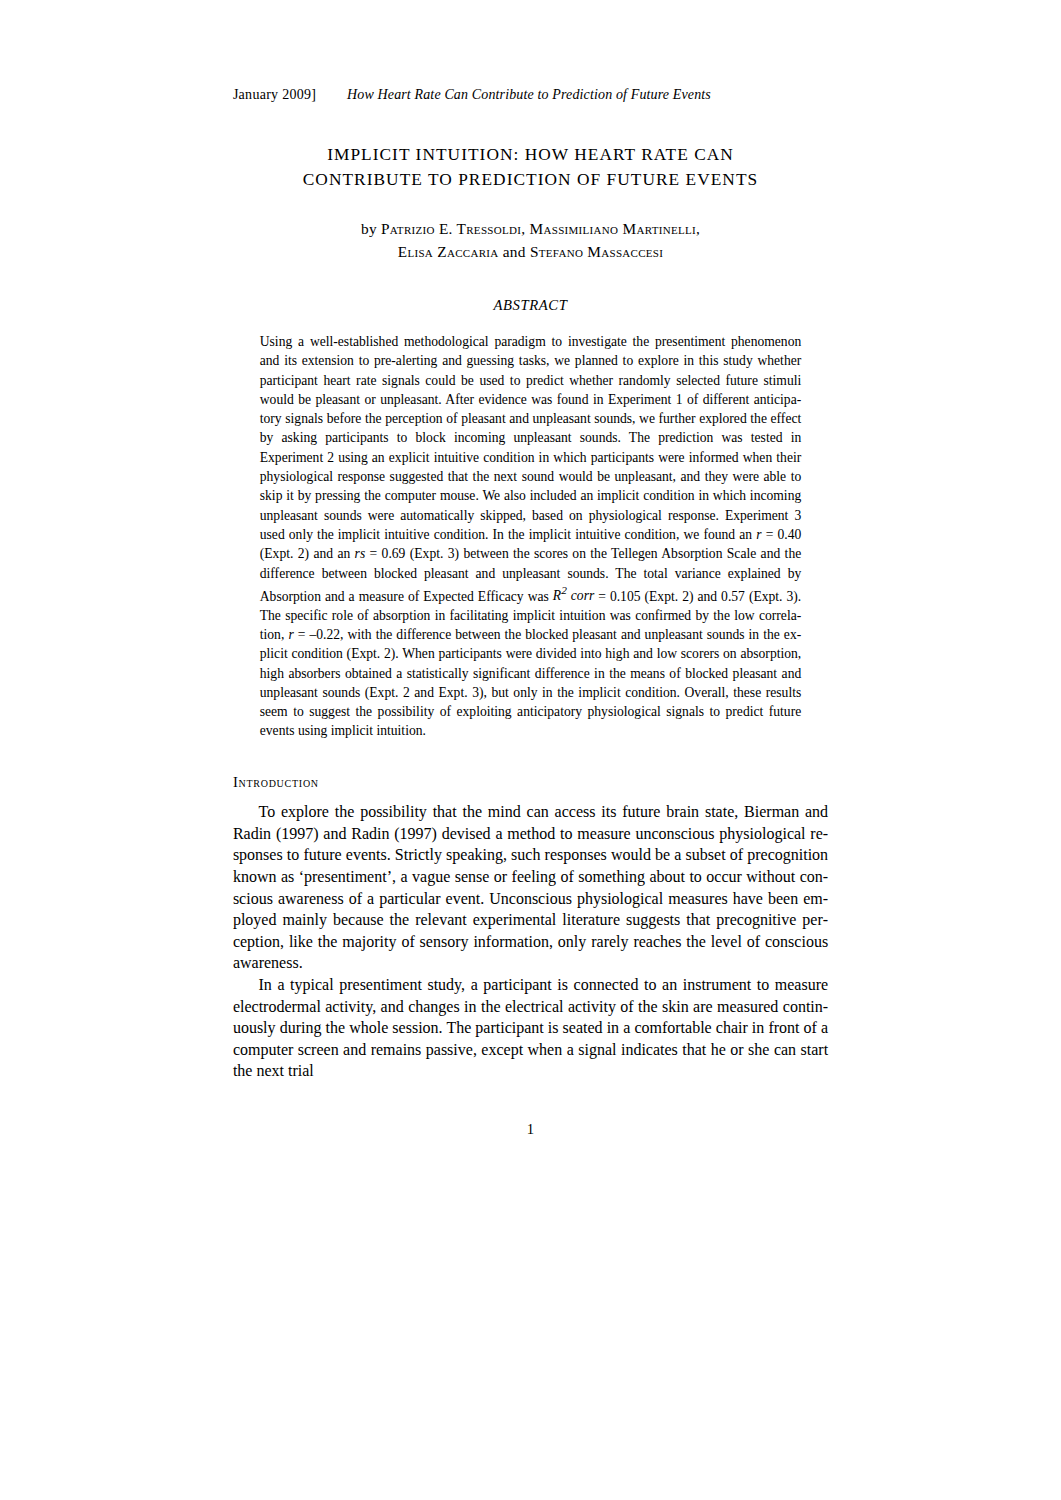January 2009] How Heart Rate Can Contribute to Prediction of Future Events
IMPLICIT INTUITION: HOW HEART RATE CAN
CONTRIBUTE TO PREDICTION OF FUTURE EVENTS
by Patrizio E. Tressoldi, Massimiliano Martinelli,
Elisa Zaccaria and Stefano Massaccesi
ABSTRACT
Using a well-established methodological paradigm to investigate the presentiment phenomenon and its extension to pre-alerting and guessing tasks, we planned to explore in this study whether participant heart rate signals could be used to predict whether randomly selected future stimuli would be pleasant or unpleasant. After evidence was found in Experiment 1 of different anticipatory signals before the perception of pleasant and unpleasant sounds, we further explored the effect by asking participants to block incoming unpleasant sounds. The prediction was tested in Experiment 2 using an explicit intuitive condition in which participants were informed when their physiological response suggested that the next sound would be unpleasant, and they were able to skip it by pressing the computer mouse. We also included an implicit condition in which incoming unpleasant sounds were automatically skipped, based on physiological response. Experiment 3 used only the implicit intuitive condition. In the implicit intuitive condition, we found an r = 0.40 (Expt. 2) and an rs = 0.69 (Expt. 3) between the scores on the Tellegen Absorption Scale and the difference between blocked pleasant and unpleasant sounds. The total variance explained by Absorption and a measure of Expected Efficacy was R2 corr = 0.105 (Expt. 2) and 0.57 (Expt. 3). The specific role of absorption in facilitating implicit intuition was confirmed by the low correlation, r = –0.22, with the difference between the blocked pleasant and unpleasant sounds in the explicit condition (Expt. 2). When participants were divided into high and low scorers on absorption, high absorbers obtained a statistically significant difference in the means of blocked pleasant and unpleasant sounds (Expt. 2 and Expt. 3), but only in the implicit condition. Overall, these results seem to suggest the possibility of exploiting anticipatory physiological signals to predict future events using implicit intuition.
Introduction
To explore the possibility that the mind can access its future brain state, Bierman and Radin (1997) and Radin (1997) devised a method to measure unconscious physiological responses to future events. Strictly speaking, such responses would be a subset of precognition known as ‘presentiment’, a vague sense or feeling of something about to occur without conscious awareness of a particular event. Unconscious physiological measures have been employed mainly because the relevant experimental literature suggests that precognitive perception, like the majority of sensory information, only rarely reaches the level of conscious awareness.
In a typical presentiment study, a participant is connected to an instrument to measure electrodermal activity, and changes in the electrical activity of the skin are measured continuously during the whole session. The participant is seated in a comfortable chair in front of a computer screen and remains passive, except when a signal indicates that he or she can start the next trial
1